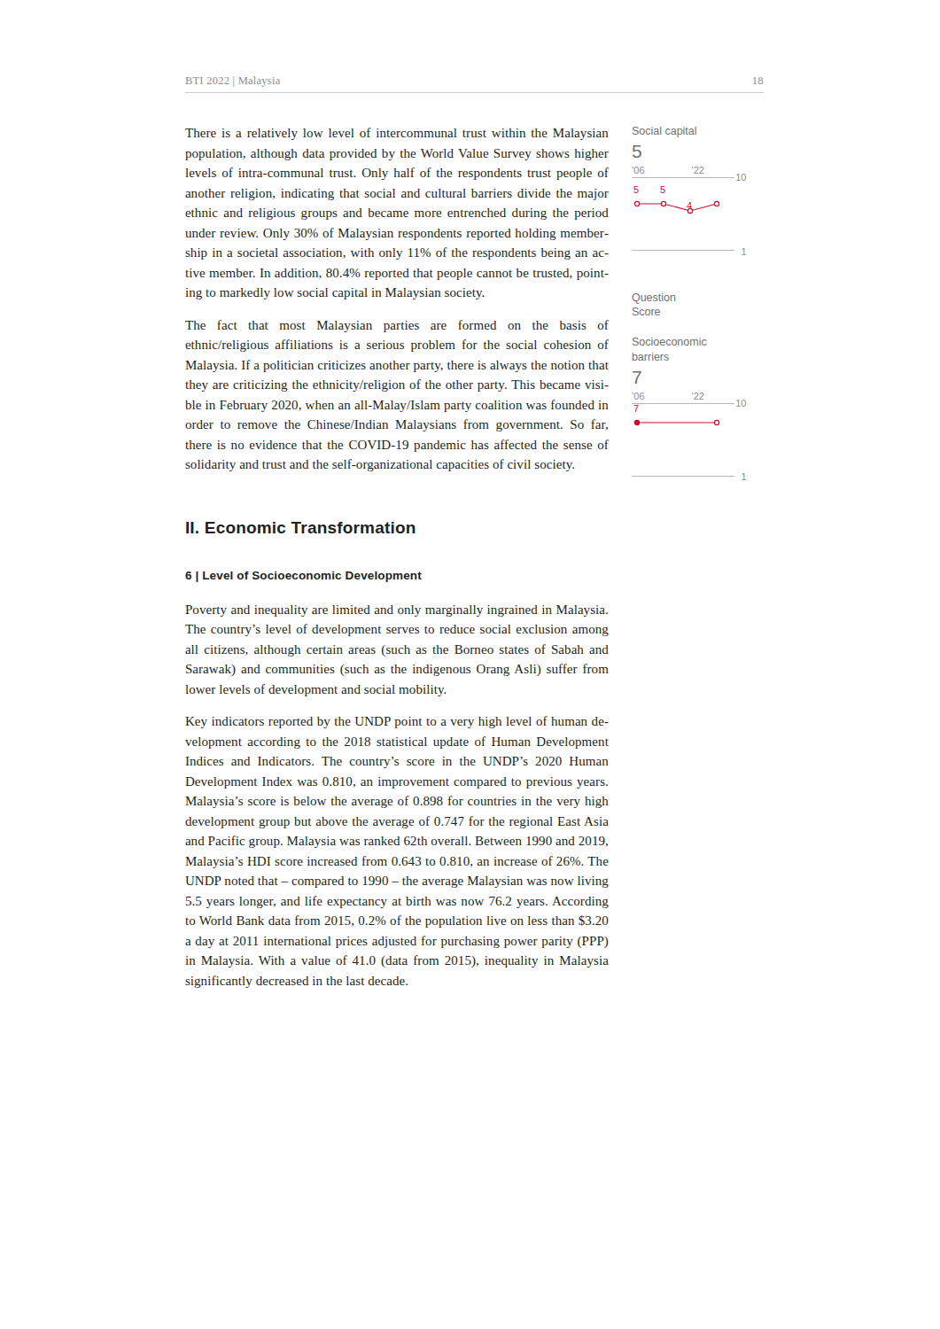BTI 2022 | Malaysia
18
There is a relatively low level of intercommunal trust within the Malaysian population, although data provided by the World Value Survey shows higher levels of intra-communal trust. Only half of the respondents trust people of another religion, indicating that social and cultural barriers divide the major ethnic and religious groups and became more entrenched during the period under review. Only 30% of Malaysian respondents reported holding membership in a societal association, with only 11% of the respondents being an active member. In addition, 80.4% reported that people cannot be trusted, pointing to markedly low social capital in Malaysian society.
The fact that most Malaysian parties are formed on the basis of ethnic/religious affiliations is a serious problem for the social cohesion of Malaysia. If a politician criticizes another party, there is always the notion that they are criticizing the ethnicity/religion of the other party. This became visible in February 2020, when an all-Malay/Islam party coalition was founded in order to remove the Chinese/Indian Malaysians from government. So far, there is no evidence that the COVID-19 pandemic has affected the sense of solidarity and trust and the self-organizational capacities of civil society.
II. Economic Transformation
6 | Level of Socioeconomic Development
Poverty and inequality are limited and only marginally ingrained in Malaysia. The country’s level of development serves to reduce social exclusion among all citizens, although certain areas (such as the Borneo states of Sabah and Sarawak) and communities (such as the indigenous Orang Asli) suffer from lower levels of development and social mobility.
Key indicators reported by the UNDP point to a very high level of human development according to the 2018 statistical update of Human Development Indices and Indicators. The country’s score in the UNDP’s 2020 Human Development Index was 0.810, an improvement compared to previous years. Malaysia’s score is below the average of 0.898 for countries in the very high development group but above the average of 0.747 for the regional East Asia and Pacific group. Malaysia was ranked 62th overall. Between 1990 and 2019, Malaysia’s HDI score increased from 0.643 to 0.810, an increase of 26%. The UNDP noted that – compared to 1990 – the average Malaysian was now living 5.5 years longer, and life expectancy at birth was now 76.2 years. According to World Bank data from 2015, 0.2% of the population live on less than $3.20 a day at 2011 international prices adjusted for purchasing power parity (PPP) in Malaysia. With a value of 41.0 (data from 2015), inequality in Malaysia significantly decreased in the last decade.
Social capital 5
’06 ‘22 10 1
5 5 4
Question Score
Socioeconomic barriers 7
’06 ‘22 10 1
7